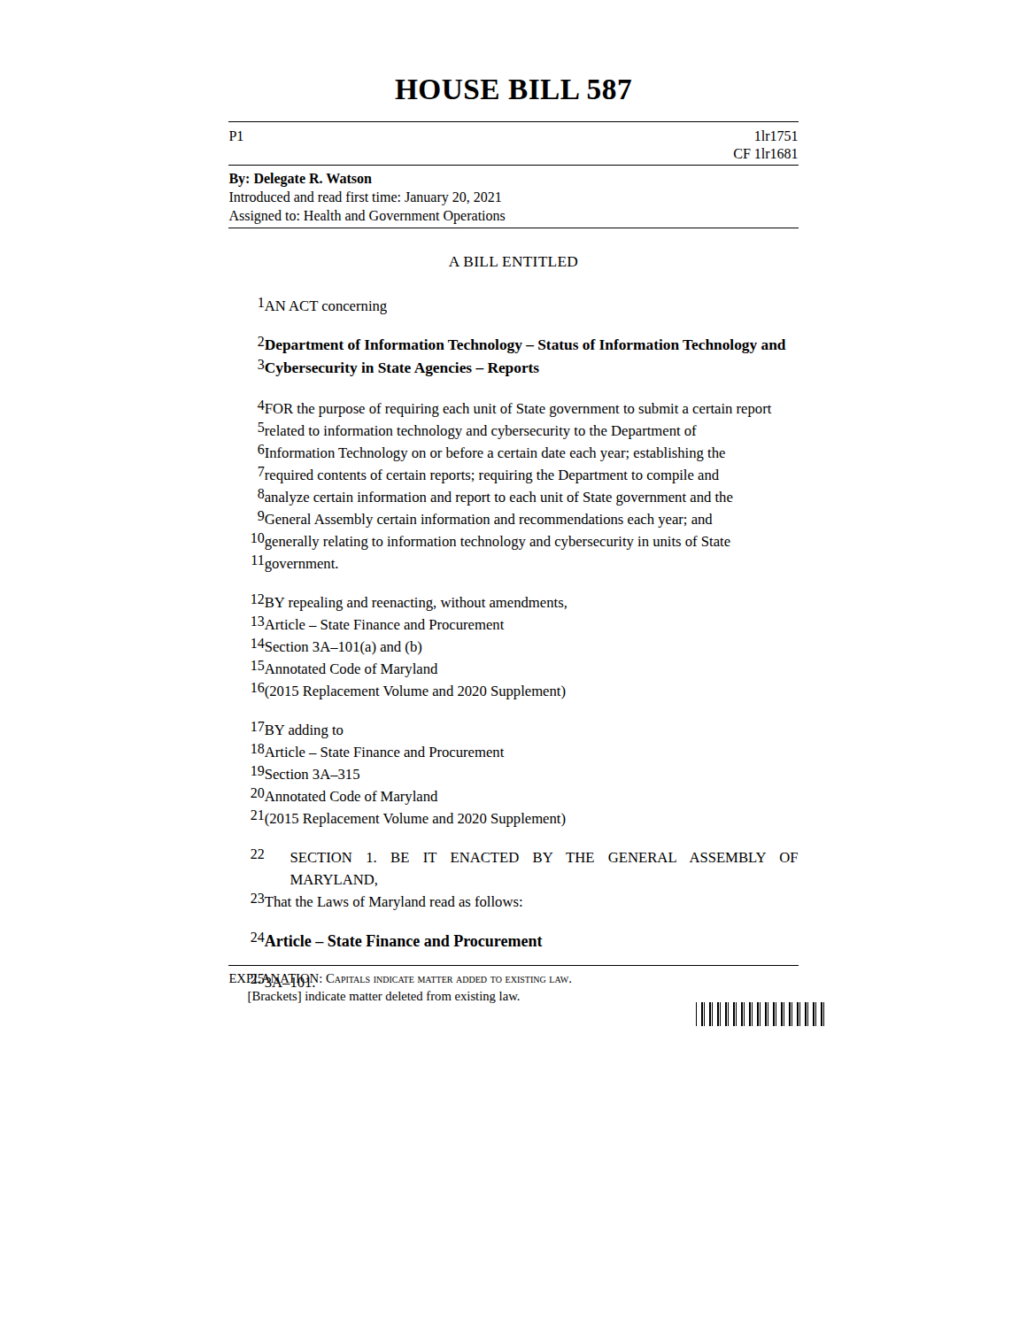HOUSE BILL 587
P1
1lr1751
CF 1lr1681
By: Delegate R. Watson
Introduced and read first time: January 20, 2021
Assigned to: Health and Government Operations
A BILL ENTITLED
| 1 | AN ACT concerning |
| 2 | Department of Information Technology – Status of Information Technology and |
| 3 | Cybersecurity in State Agencies – Reports |
| 4 | FOR the purpose of requiring each unit of State government to submit a certain report |
| 5 | related to information technology and cybersecurity to the Department of |
| 6 | Information Technology on or before a certain date each year; establishing the |
| 7 | required contents of certain reports; requiring the Department to compile and |
| 8 | analyze certain information and report to each unit of State government and the |
| 9 | General Assembly certain information and recommendations each year; and |
| 10 | generally relating to information technology and cybersecurity in units of State |
| 11 | government. |
| 12 | BY repealing and reenacting, without amendments, |
| 13 | Article – State Finance and Procurement |
| 14 | Section 3A–101(a) and (b) |
| 15 | Annotated Code of Maryland |
| 16 | (2015 Replacement Volume and 2020 Supplement) |
| 17 | BY adding to |
| 18 | Article – State Finance and Procurement |
| 19 | Section 3A–315 |
| 20 | Annotated Code of Maryland |
| 21 | (2015 Replacement Volume and 2020 Supplement) |
| 22 | SECTION 1. BE IT ENACTED BY THE GENERAL ASSEMBLY OF MARYLAND, |
| 23 | That the Laws of Maryland read as follows: |
| 24 | Article – State Finance and Procurement |
| 25 | 3A–101. |
EXPLANATION: Capitals indicate matter added to existing law. [Brackets] indicate matter deleted from existing law.